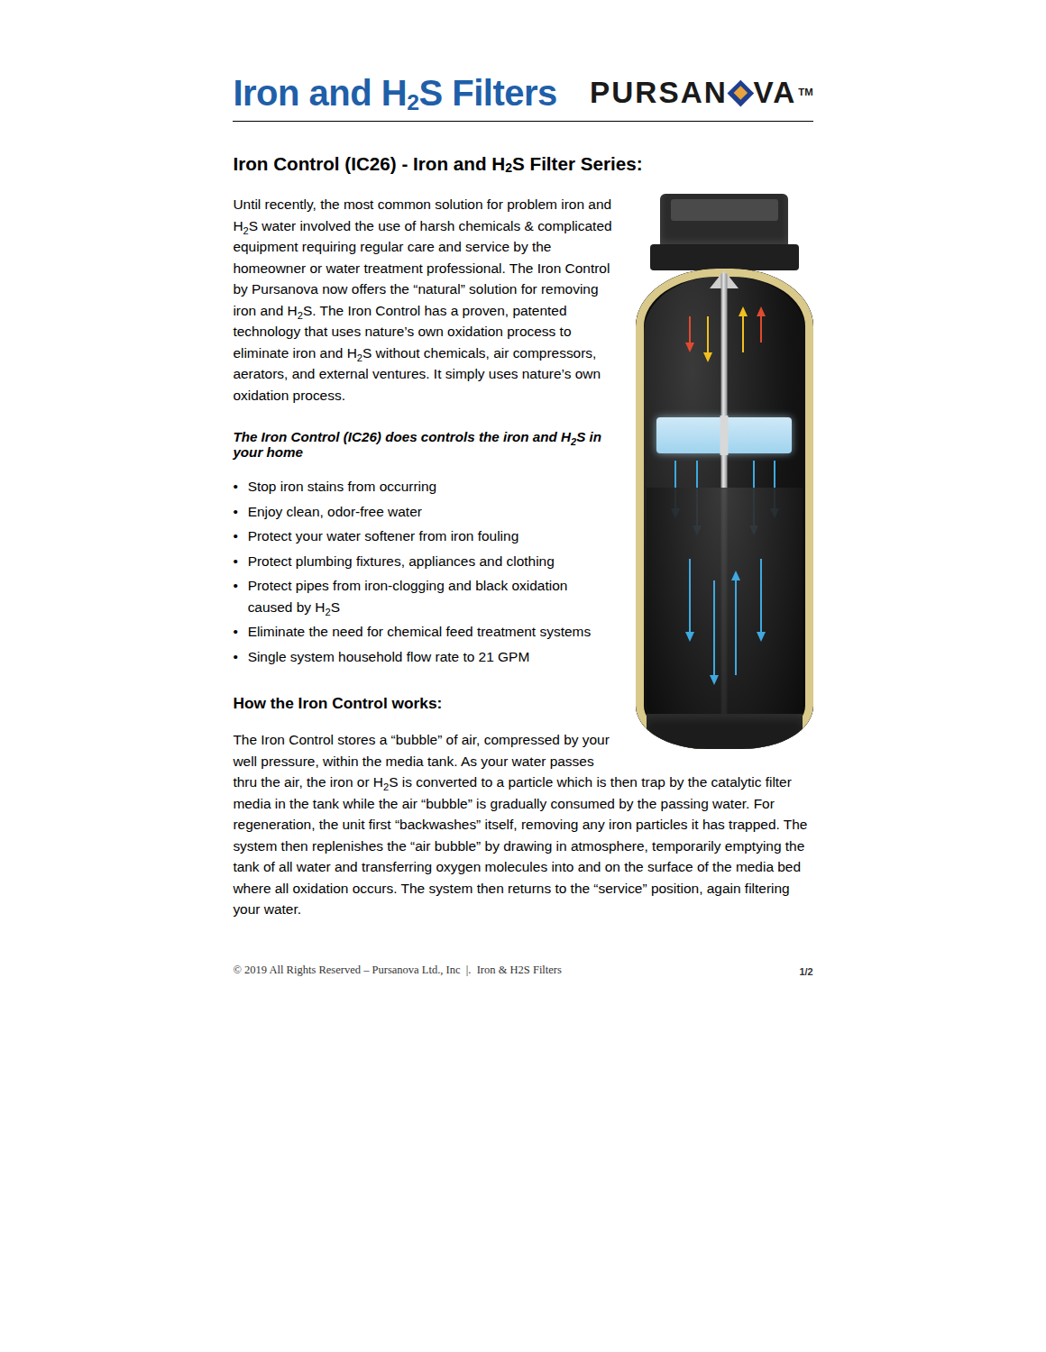Iron and H2S Filters
PURSAN VATM
Iron Control (IC26) - Iron and H2S Filter Series:
Until recently, the most common solution for problem iron and H2S water involved the use of harsh chemicals & complicated equipment requiring regular care and service by the homeowner or water treatment professional. The Iron Control by Pursanova now offers the “natural” solution for removing iron and H2S. The Iron Control has a proven, patented technology that uses nature’s own oxidation process to eliminate iron and H2S without chemicals, air compressors, aerators, and external ventures. It simply uses nature’s own oxidation process.
The Iron Control (IC26) does controls the iron and H2S in your home
Stop iron stains from occurring
Enjoy clean, odor-free water
Protect your water softener from iron fouling
Protect plumbing fixtures, appliances and clothing
Protect pipes from iron-clogging and black oxidation caused by H2S
Eliminate the need for chemical feed treatment systems
Single system household flow rate to 21 GPM
How the Iron Control works:
The Iron Control stores a “bubble” of air, compressed by your well pressure, within the media tank. As your water passes thru the air, the iron or H2S is converted to a particle which is then trap by the catalytic filter media in the tank while the air “bubble” is gradually consumed by the passing water. For regeneration, the unit first “backwashes” itself, removing any iron particles it has trapped. The system then replenishes the “air bubble” by drawing in atmosphere, temporarily emptying the tank of all water and transferring oxygen molecules into and on the surface of the media bed where all oxidation occurs. The system then returns to the “service” position, again filtering your water.
© 2019 All Rights Reserved – Pursanova Ltd., Inc |. Iron & H2S Filters
1/2